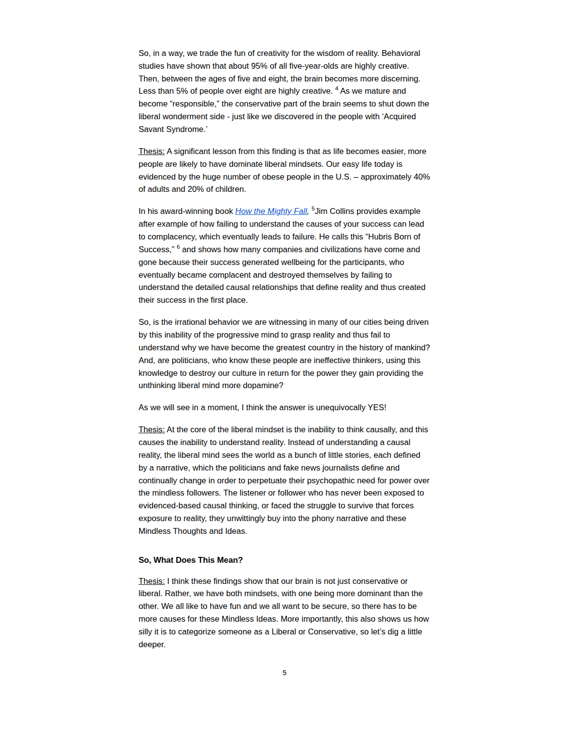So, in a way, we trade the fun of creativity for the wisdom of reality. Behavioral studies have shown that about 95% of all five-year-olds are highly creative. Then, between the ages of five and eight, the brain becomes more discerning. Less than 5% of people over eight are highly creative. 4 As we mature and become “responsible,” the conservative part of the brain seems to shut down the liberal wonderment side - just like we discovered in the people with ‘Acquired Savant Syndrome.’
Thesis: A significant lesson from this finding is that as life becomes easier, more people are likely to have dominate liberal mindsets. Our easy life today is evidenced by the huge number of obese people in the U.S. – approximately 40% of adults and 20% of children.
In his award-winning book How the Mighty Fall, 5Jim Collins provides example after example of how failing to understand the causes of your success can lead to complacency, which eventually leads to failure. He calls this “Hubris Born of Success,” 6 and shows how many companies and civilizations have come and gone because their success generated wellbeing for the participants, who eventually became complacent and destroyed themselves by failing to understand the detailed causal relationships that define reality and thus created their success in the first place.
So, is the irrational behavior we are witnessing in many of our cities being driven by this inability of the progressive mind to grasp reality and thus fail to understand why we have become the greatest country in the history of mankind? And, are politicians, who know these people are ineffective thinkers, using this knowledge to destroy our culture in return for the power they gain providing the unthinking liberal mind more dopamine?
As we will see in a moment, I think the answer is unequivocally YES!
Thesis: At the core of the liberal mindset is the inability to think causally, and this causes the inability to understand reality. Instead of understanding a causal reality, the liberal mind sees the world as a bunch of little stories, each defined by a narrative, which the politicians and fake news journalists define and continually change in order to perpetuate their psychopathic need for power over the mindless followers. The listener or follower who has never been exposed to evidenced-based causal thinking, or faced the struggle to survive that forces exposure to reality, they unwittingly buy into the phony narrative and these Mindless Thoughts and Ideas.
So, What Does This Mean?
Thesis: I think these findings show that our brain is not just conservative or liberal. Rather, we have both mindsets, with one being more dominant than the other. We all like to have fun and we all want to be secure, so there has to be more causes for these Mindless Ideas. More importantly, this also shows us how silly it is to categorize someone as a Liberal or Conservative, so let’s dig a little deeper.
5